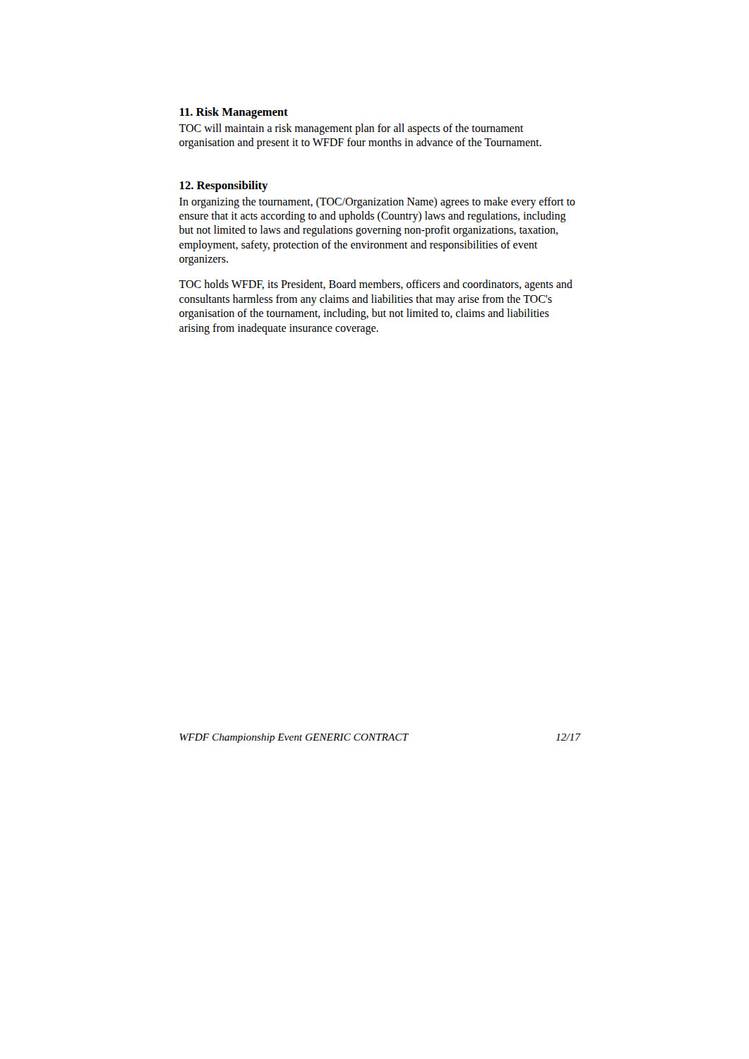11. Risk Management
TOC will maintain a risk management plan for all aspects of the tournament organisation and present it to WFDF four months in advance of the Tournament.
12. Responsibility
In organizing the tournament, (TOC/Organization Name) agrees to make every effort to ensure that it acts according to and upholds (Country) laws and regulations, including but not limited to laws and regulations governing non-profit organizations, taxation, employment, safety, protection of the environment and responsibilities of event organizers.
TOC holds WFDF, its President, Board members, officers and coordinators, agents and consultants harmless from any claims and liabilities that may arise from the TOC's organisation of the tournament, including, but not limited to, claims and liabilities arising from inadequate insurance coverage.
WFDF Championship Event GENERIC CONTRACT 12/17